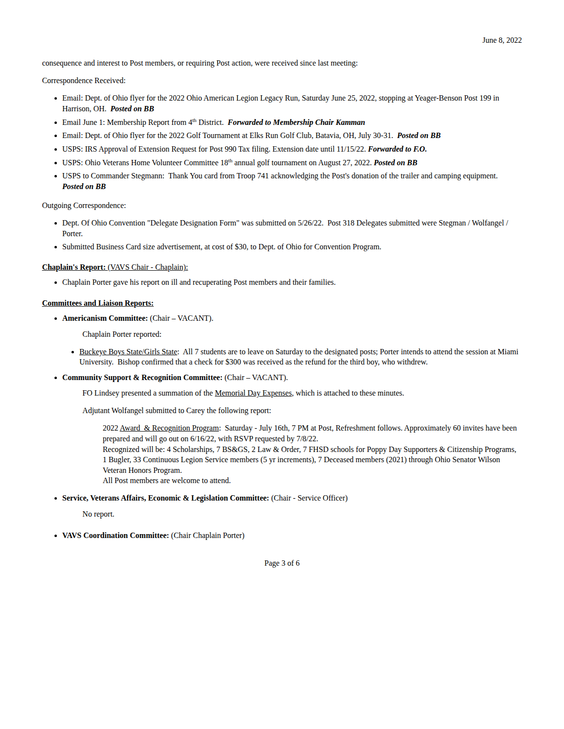June 8, 2022
consequence and interest to Post members, or requiring Post action, were received since last meeting:
Correspondence Received:
Email: Dept. of Ohio flyer for the 2022 Ohio American Legion Legacy Run, Saturday June 25, 2022, stopping at Yeager-Benson Post 199 in Harrison, OH. Posted on BB
Email June 1: Membership Report from 4th District. Forwarded to Membership Chair Kamman
Email: Dept. of Ohio flyer for the 2022 Golf Tournament at Elks Run Golf Club, Batavia, OH, July 30-31. Posted on BB
USPS: IRS Approval of Extension Request for Post 990 Tax filing. Extension date until 11/15/22. Forwarded to F.O.
USPS: Ohio Veterans Home Volunteer Committee 18th annual golf tournament on August 27, 2022. Posted on BB
USPS to Commander Stegmann: Thank You card from Troop 741 acknowledging the Post's donation of the trailer and camping equipment. Posted on BB
Outgoing Correspondence:
Dept. Of Ohio Convention "Delegate Designation Form" was submitted on 5/26/22. Post 318 Delegates submitted were Stegman / Wolfangel / Porter.
Submitted Business Card size advertisement, at cost of $30, to Dept. of Ohio for Convention Program.
Chaplain's Report: (VAVS Chair - Chaplain):
Chaplain Porter gave his report on ill and recuperating Post members and their families.
Committees and Liaison Reports:
Americanism Committee: (Chair – VACANT).
Chaplain Porter reported:
Buckeye Boys State/Girls State: All 7 students are to leave on Saturday to the designated posts; Porter intends to attend the session at Miami University. Bishop confirmed that a check for $300 was received as the refund for the third boy, who withdrew.
Community Support & Recognition Committee: (Chair – VACANT).
FO Lindsey presented a summation of the Memorial Day Expenses, which is attached to these minutes.
Adjutant Wolfangel submitted to Carey the following report:
2022 Award & Recognition Program: Saturday - July 16th, 7 PM at Post, Refreshment follows. Approximately 60 invites have been prepared and will go out on 6/16/22, with RSVP requested by 7/8/22.
Recognized will be: 4 Scholarships, 7 BS&GS, 2 Law & Order, 7 FHSD schools for Poppy Day Supporters & Citizenship Programs, 1 Bugler, 33 Continuous Legion Service members (5 yr increments), 7 Deceased members (2021) through Ohio Senator Wilson Veteran Honors Program.
All Post members are welcome to attend.
Service, Veterans Affairs, Economic & Legislation Committee: (Chair - Service Officer)
No report.
VAVS Coordination Committee: (Chair Chaplain Porter)
Page 3 of 6